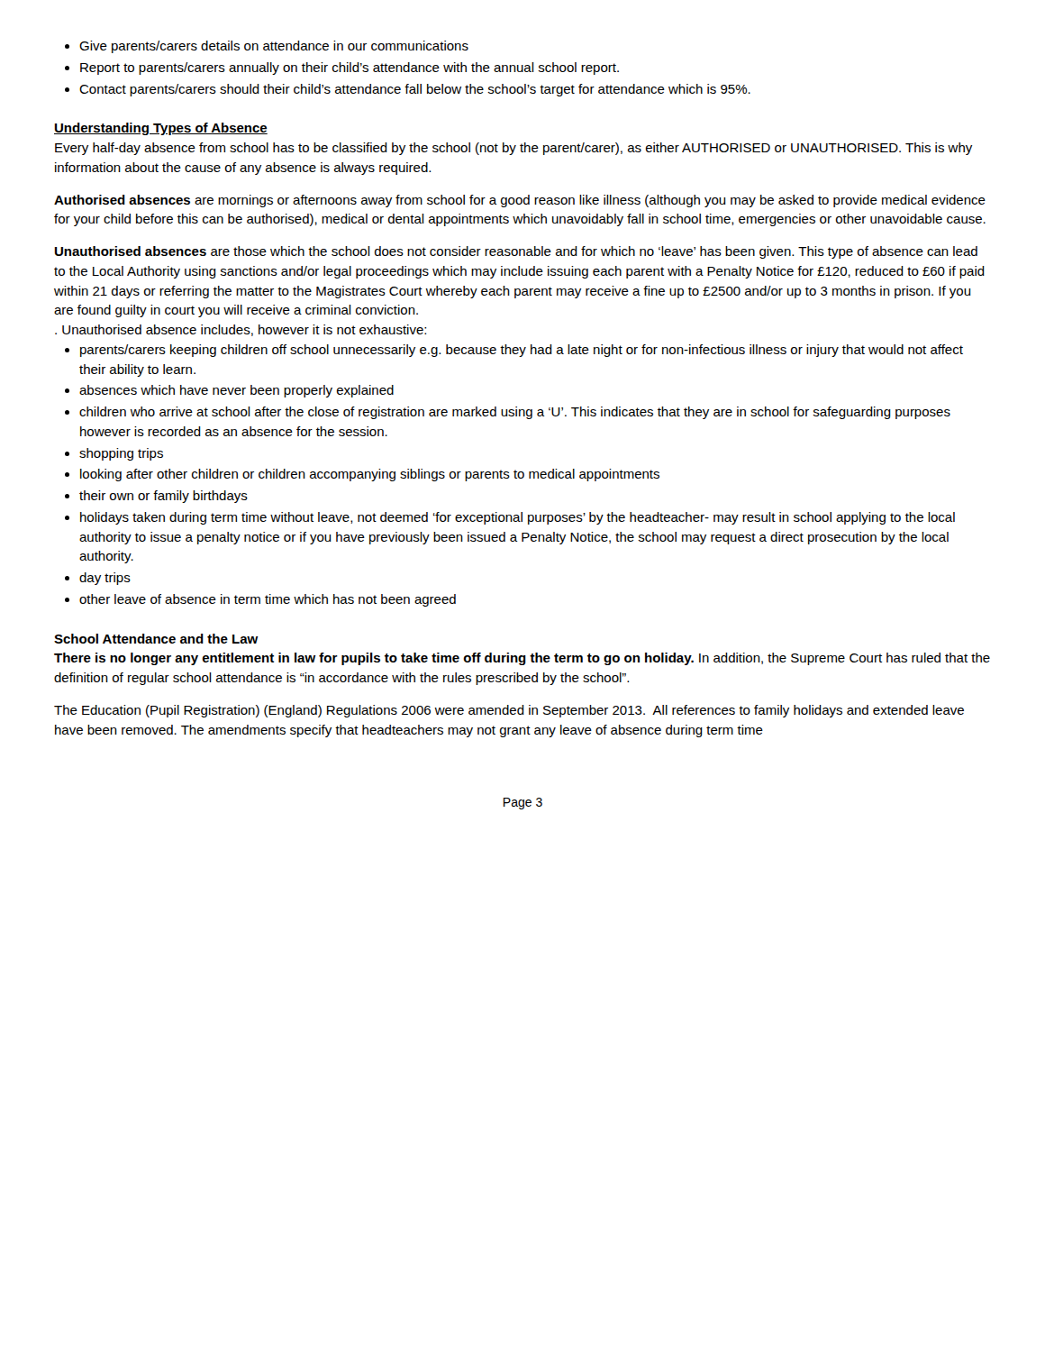Give parents/carers details on attendance in our communications
Report to parents/carers annually on their child’s attendance with the annual school report.
Contact parents/carers should their child’s attendance fall below the school’s target for attendance which is 95%.
Understanding Types of Absence
Every half-day absence from school has to be classified by the school (not by the parent/carer), as either AUTHORISED or UNAUTHORISED. This is why information about the cause of any absence is always required.
Authorised absences are mornings or afternoons away from school for a good reason like illness (although you may be asked to provide medical evidence for your child before this can be authorised), medical or dental appointments which unavoidably fall in school time, emergencies or other unavoidable cause.
Unauthorised absences are those which the school does not consider reasonable and for which no ‘leave’ has been given. This type of absence can lead to the Local Authority using sanctions and/or legal proceedings which may include issuing each parent with a Penalty Notice for £120, reduced to £60 if paid within 21 days or referring the matter to the Magistrates Court whereby each parent may receive a fine up to £2500 and/or up to 3 months in prison. If you are found guilty in court you will receive a criminal conviction.
. Unauthorised absence includes, however it is not exhaustive:
parents/carers keeping children off school unnecessarily e.g. because they had a late night or for non-infectious illness or injury that would not affect their ability to learn.
absences which have never been properly explained
children who arrive at school after the close of registration are marked using a ‘U’. This indicates that they are in school for safeguarding purposes however is recorded as an absence for the session.
shopping trips
looking after other children or children accompanying siblings or parents to medical appointments
their own or family birthdays
holidays taken during term time without leave, not deemed ‘for exceptional purposes’ by the headteacher- may result in school applying to the local authority to issue a penalty notice or if you have previously been issued a Penalty Notice, the school may request a direct prosecution by the local authority.
day trips
other leave of absence in term time which has not been agreed
School Attendance and the Law
There is no longer any entitlement in law for pupils to take time off during the term to go on holiday. In addition, the Supreme Court has ruled that the definition of regular school attendance is “in accordance with the rules prescribed by the school”.
The Education (Pupil Registration) (England) Regulations 2006 were amended in September 2013. All references to family holidays and extended leave have been removed. The amendments specify that headteachers may not grant any leave of absence during term time
Page 3